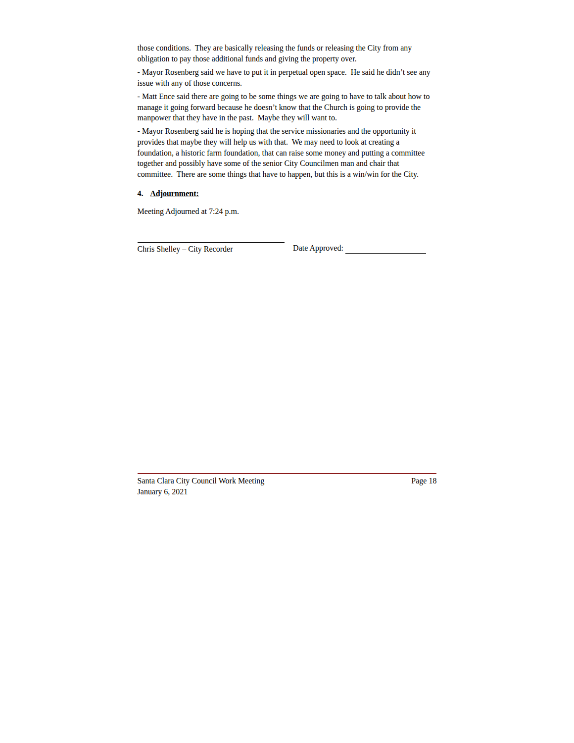those conditions. They are basically releasing the funds or releasing the City from any obligation to pay those additional funds and giving the property over.
- Mayor Rosenberg said we have to put it in perpetual open space. He said he didn’t see any issue with any of those concerns.
- Matt Ence said there are going to be some things we are going to have to talk about how to manage it going forward because he doesn’t know that the Church is going to provide the manpower that they have in the past. Maybe they will want to.
- Mayor Rosenberg said he is hoping that the service missionaries and the opportunity it provides that maybe they will help us with that. We may need to look at creating a foundation, a historic farm foundation, that can raise some money and putting a committee together and possibly have some of the senior City Councilmen man and chair that committee. There are some things that have to happen, but this is a win/win for the City.
4. Adjournment:
Meeting Adjourned at 7:24 p.m.
Chris Shelley – City Recorder
Date Approved:
Santa Clara City Council Work Meeting
January 6, 2021
Page 18